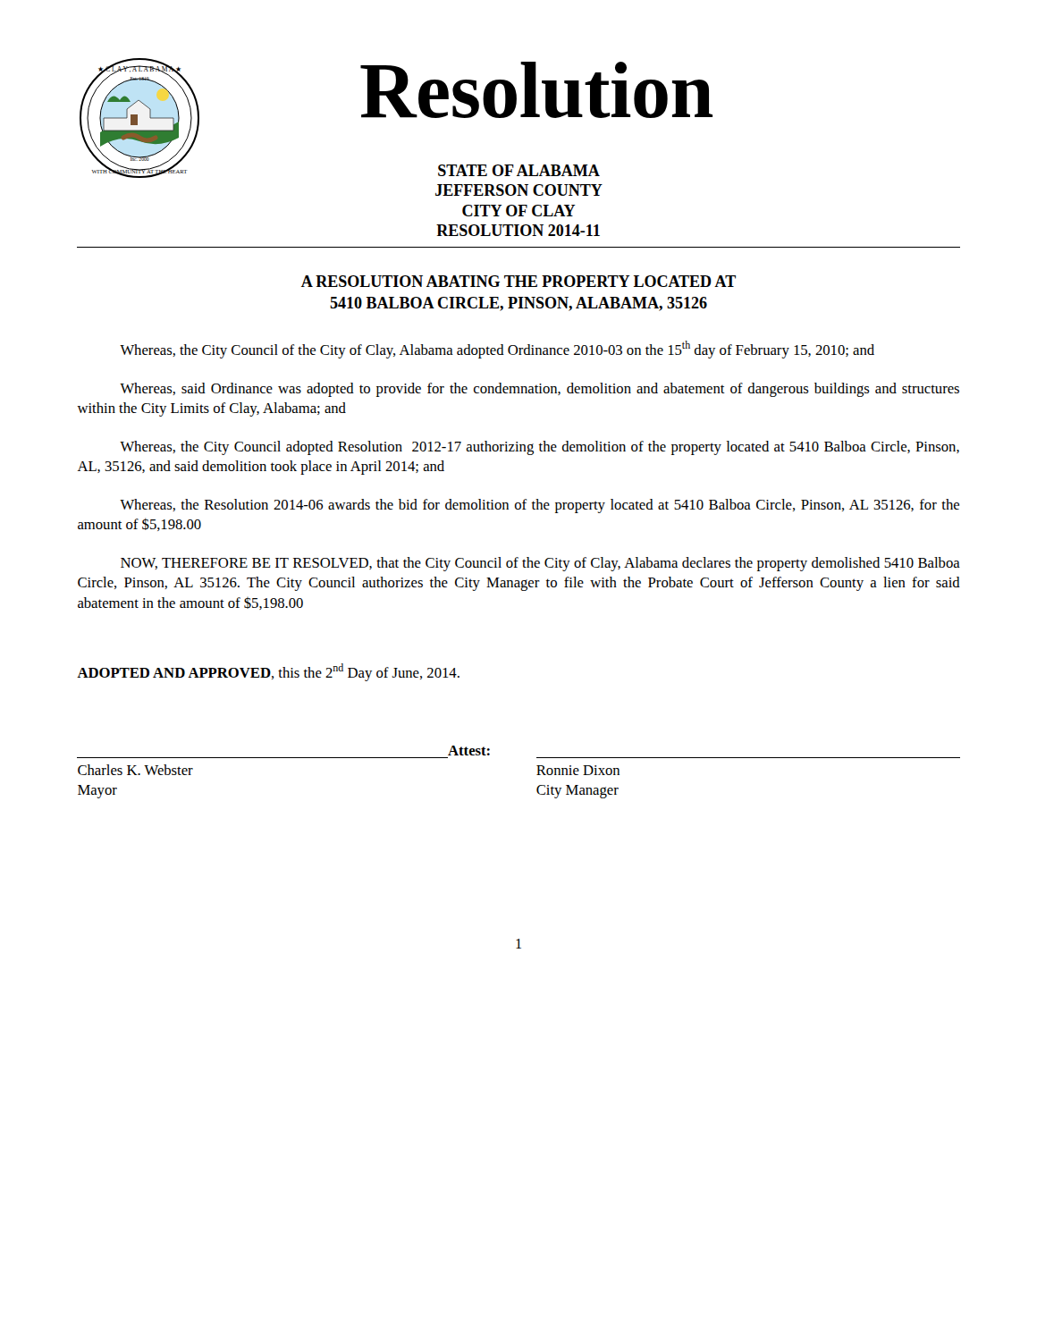★ C L A Y , A L A B A M A ★ WITH COMMUNITY AT THE HEART Est. 1819 Inc. 2000
Resolution
STATE OF ALABAMA
JEFFERSON COUNTY
CITY OF CLAY
RESOLUTION 2014-11
A RESOLUTION ABATING THE PROPERTY LOCATED AT
5410 BALBOA CIRCLE, PINSON, ALABAMA, 35126
Whereas, the City Council of the City of Clay, Alabama adopted Ordinance 2010-03 on the 15th day of February 15, 2010; and
Whereas, said Ordinance was adopted to provide for the condemnation, demolition and abatement of dangerous buildings and structures within the City Limits of Clay, Alabama; and
Whereas, the City Council adopted Resolution 2012-17 authorizing the demolition of the property located at 5410 Balboa Circle, Pinson, AL, 35126, and said demolition took place in April 2014; and
Whereas, the Resolution 2014-06 awards the bid for demolition of the property located at 5410 Balboa Circle, Pinson, AL 35126, for the amount of $5,198.00
NOW, THEREFORE BE IT RESOLVED, that the City Council of the City of Clay, Alabama declares the property demolished 5410 Balboa Circle, Pinson, AL 35126. The City Council authorizes the City Manager to file with the Probate Court of Jefferson County a lien for said abatement in the amount of $5,198.00
ADOPTED AND APPROVED, this the 2nd Day of June, 2014.
| | Attest: | |
| Charles K. Webster Mayor | | Ronnie Dixon City Manager |
1